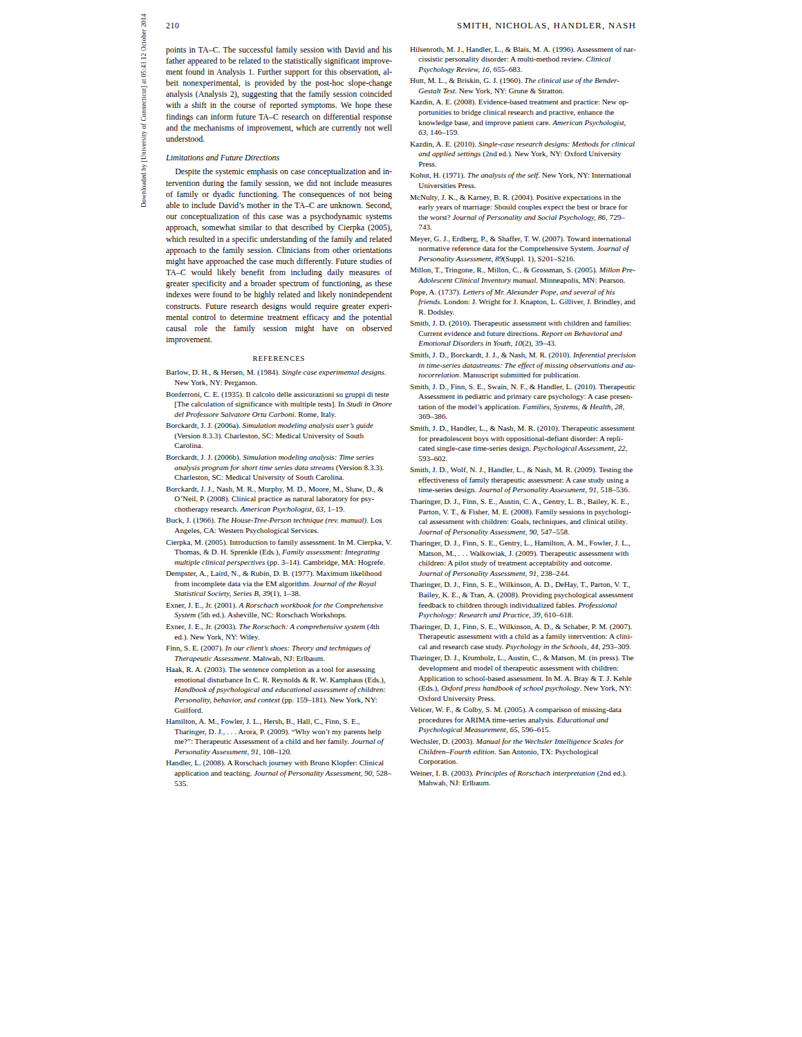Downloaded by [University of Connecticut] at 05:43 12 October 2014
210 SMITH, NICHOLAS, HANDLER, NASH
points in TA–C. The successful family session with David and his father appeared to be related to the statistically significant improvement found in Analysis 1. Further support for this observation, albeit nonexperimental, is provided by the post-hoc slope-change analysis (Analysis 2), suggesting that the family session coincided with a shift in the course of reported symptoms. We hope these findings can inform future TA–C research on differential response and the mechanisms of improvement, which are currently not well understood.
Limitations and Future Directions
Despite the systemic emphasis on case conceptualization and intervention during the family session, we did not include measures of family or dyadic functioning. The consequences of not being able to include David’s mother in the TA–C are unknown. Second, our conceptualization of this case was a psychodynamic systems approach, somewhat similar to that described by Cierpka (2005), which resulted in a specific understanding of the family and related approach to the family session. Clinicians from other orientations might have approached the case much differently. Future studies of TA–C would likely benefit from including daily measures of greater specificity and a broader spectrum of functioning, as these indexes were found to be highly related and likely nonindependent constructs. Future research designs would require greater experimental control to determine treatment efficacy and the potential causal role the family session might have on observed improvement.
References
Barlow, D. H., & Hersen, M. (1984). Single case experimental designs. New York, NY: Pergamon.
Bonferroni, C. E. (1935). Il calcolo delle assicurazioni su gruppi di teste [The calculation of significance with multiple tests]. In Studi in Onore del Professore Salvatore Ortu Carboni. Rome, Italy.
Borckardt, J. J. (2006a). Simulation modeling analysis user’s guide (Version 8.3.3). Charleston, SC: Medical University of South Carolina.
Borckardt, J. J. (2006b). Simulation modeling analysis: Time series analysis program for short time series data streams (Version 8.3.3). Charleston, SC: Medical University of South Carolina.
Borckardt, J. J., Nash, M. R., Murphy, M. D., Moore, M., Shaw, D., & O’Neil, P. (2008). Clinical practice as natural laboratory for psychotherapy research. American Psychologist, 63, 1–19.
Buck, J. (1966). The House-Tree-Person technique (rev. manual). Los Angeles, CA: Western Psychological Services.
Cierpka, M. (2005). Introduction to family assessment. In M. Cierpka, V. Thomas, & D. H. Sprenkle (Eds.), Family assessment: Integrating multiple clinical perspectives (pp. 3–14). Cambridge, MA: Hogrefe.
Dempster, A., Laird, N., & Rubin, D. B. (1977). Maximum likelihood from incomplete data via the EM algorithm. Journal of the Royal Statistical Society, Series B, 39(1), 1–38.
Exner, J. E., Jr. (2001). A Rorschach workbook for the Comprehensive System (5th ed.). Asheville, NC: Rorschach Workshops.
Exner, J. E., Jr. (2003). The Rorschach: A comprehensive system (4th ed.). New York, NY: Wiley.
Finn, S. E. (2007). In our client’s shoes: Theory and techniques of Therapeutic Assessment. Mahwah, NJ: Erlbaum.
Haak, R. A. (2003). The sentence completion as a tool for assessing emotional disturbance In C. R. Reynolds & R. W. Kamphaus (Eds.), Handbook of psychological and educational assessment of children: Personality, behavior, and context (pp. 159–181). New York, NY: Guilford.
Hamilton, A. M., Fowler, J. L., Hersh, B., Hall, C., Finn, S. E., Tharinger, D. J., . . . Arora, P. (2009). “Why won’t my parents help me?”: Therapeutic Assessment of a child and her family. Journal of Personality Assessment, 91, 108–120.
Handler, L. (2008). A Rorschach journey with Bruno Klopfer: Clinical application and teaching. Journal of Personality Assessment, 90, 528–535.
Hilsenroth, M. J., Handler, L., & Blais, M. A. (1996). Assessment of narcissistic personality disorder: A multi-method review. Clinical Psychology Review, 16, 655–683.
Hutt, M. L., & Briskin, G. J. (1960). The clinical use of the Bender-Gestalt Test. New York, NY: Grune & Stratton.
Kazdin, A. E. (2008). Evidence-based treatment and practice: New opportunities to bridge clinical research and practive, enhance the knowledge base, and improve patient care. American Psychologist, 63, 146–159.
Kazdin, A. E. (2010). Single-case research designs: Methods for clinical and applied settings (2nd ed.). New York, NY: Oxford University Press.
Kohut, H. (1971). The analysis of the self. New York, NY: International Universities Press.
McNulty, J. K., & Karney, B. R. (2004). Positive expectations in the early years of marriage: Should couples expect the best or brace for the worst? Journal of Personality and Social Psychology, 86, 729–743.
Meyer, G. J., Erdberg, P., & Shaffer, T. W. (2007). Toward international normative reference data for the Comprehensive System. Journal of Personality Assessment, 89(Suppl. 1), S201–S216.
Millon, T., Tringone, R., Millon, C., & Grossman, S. (2005). Millon Pre-Adolescent Clinical Inventory manual. Minneapolis, MN: Pearson.
Pope, A. (1737). Letters of Mr. Alexander Pope, and several of his friends. London: J. Wright for J. Knapton, L. Gilliver, J. Brindley, and R. Dodsley.
Smith, J. D. (2010). Therapeutic assessment with children and families: Current evidence and future directions. Report on Behavioral and Emotional Disorders in Youth, 10(2), 39–43.
Smith, J. D., Borckardt, J. J., & Nash, M. R. (2010). Inferential precision in time-series datastreams: The effect of missing observations and autocorrelation. Manuscript submitted for publication.
Smith, J. D., Finn, S. E., Swain, N. F., & Handler, L. (2010). Therapeutic Assessment in pediatric and primary care psychology: A case presentation of the model’s application. Families, Systems, & Health, 28, 369–386.
Smith, J. D., Handler, L., & Nash, M. R. (2010). Therapeutic assessment for preadolescent boys with oppositional-defiant disorder: A replicated single-case time-series design. Psychological Assessment, 22, 593–602.
Smith, J. D., Wolf, N. J., Handler, L., & Nash, M. R. (2009). Testing the effectiveness of family therapeutic assessment: A case study using a time-series design. Journal of Personality Assessment, 91, 518–536.
Tharinger, D. J., Finn, S. E., Austin, C. A., Gentry, L. B., Bailey, K. E., Parton, V. T., & Fisher, M. E. (2008). Family sessions in psychological assessment with children: Goals, techniques, and clinical utility. Journal of Personality Assessment, 90, 547–558.
Tharinger, D. J., Finn, S. E., Gentry, L., Hamilton, A. M., Fowler, J. L., Matson, M., . . . Walkowiak, J. (2009). Therapeutic assessment with children: A pilot study of treatment acceptability and outcome. Journal of Personality Assessment, 91, 238–244.
Tharinger, D. J., Finn, S. E., Wilkinson, A. D., DeHay, T., Parton, V. T., Bailey, K. E., & Tran, A. (2008). Providing psychological assessment feedback to children through individualized fables. Professional Psychology: Research and Practice, 39, 610–618.
Tharinger, D. J., Finn, S. E., Wilkinson, A. D., & Schaber, P. M. (2007). Therapeutic assessment with a child as a family intervention: A clinical and research case study. Psychology in the Schools, 44, 293–309.
Tharinger, D. J., Krumholz, L., Austin, C., & Matson, M. (in press). The development and model of therapeutic assessment with children: Application to school-based assessment. In M. A. Bray & T. J. Kehle (Eds.), Oxford press handbook of school psychology. New York, NY: Oxford University Press.
Velicer, W. F., & Colby, S. M. (2005). A comparison of missing-data procedures for ARIMA time-series analysis. Educational and Psychological Measurement, 65, 596–615.
Wechsler, D. (2003). Manual for the Wechsler Intelligence Scales for Children–Fourth edition. San Antonio, TX: Psychological Corporation.
Weiner, I. B. (2003). Principles of Rorschach interpretation (2nd ed.). Mahwah, NJ: Erlbaum.